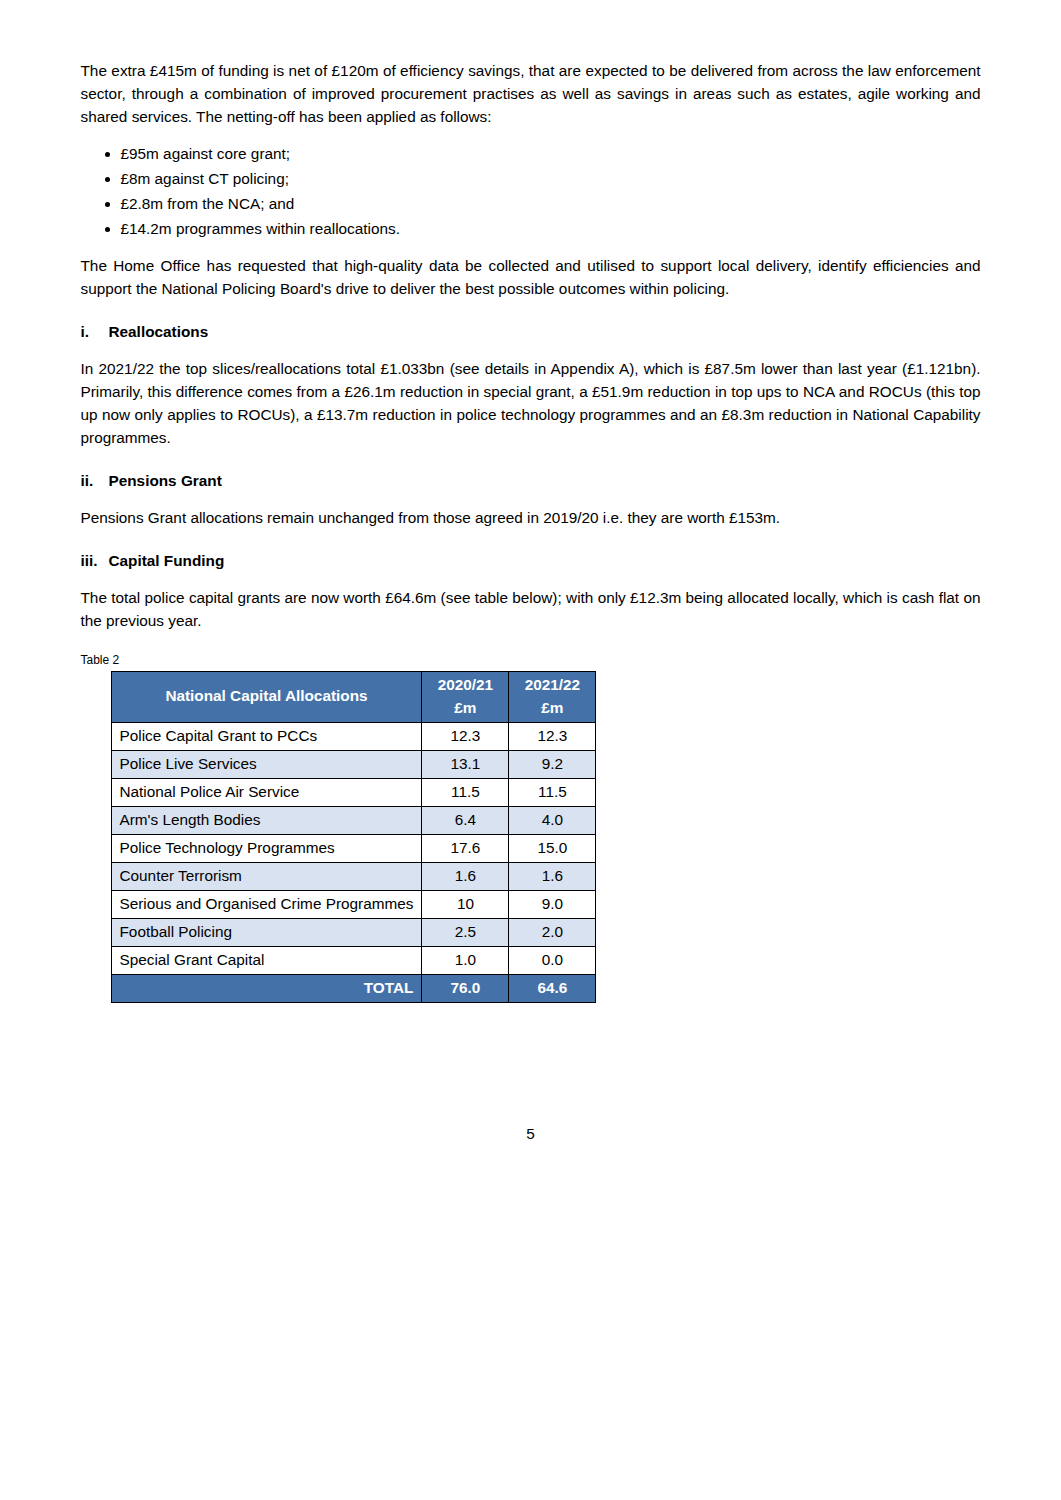The extra £415m of funding is net of £120m of efficiency savings, that are expected to be delivered from across the law enforcement sector, through a combination of improved procurement practises as well as savings in areas such as estates, agile working and shared services. The netting-off has been applied as follows:
£95m against core grant;
£8m against CT policing;
£2.8m from the NCA; and
£14.2m programmes within reallocations.
The Home Office has requested that high-quality data be collected and utilised to support local delivery, identify efficiencies and support the National Policing Board's drive to deliver the best possible outcomes within policing.
i. Reallocations
In 2021/22 the top slices/reallocations total £1.033bn (see details in Appendix A), which is £87.5m lower than last year (£1.121bn). Primarily, this difference comes from a £26.1m reduction in special grant, a £51.9m reduction in top ups to NCA and ROCUs (this top up now only applies to ROCUs), a £13.7m reduction in police technology programmes and an £8.3m reduction in National Capability programmes.
ii. Pensions Grant
Pensions Grant allocations remain unchanged from those agreed in 2019/20 i.e. they are worth £153m.
iii. Capital Funding
The total police capital grants are now worth £64.6m (see table below); with only £12.3m being allocated locally, which is cash flat on the previous year.
Table 2
| National Capital Allocations | 2020/21 £m | 2021/22 £m |
| --- | --- | --- |
| Police Capital Grant to PCCs | 12.3 | 12.3 |
| Police Live Services | 13.1 | 9.2 |
| National Police Air Service | 11.5 | 11.5 |
| Arm's Length Bodies | 6.4 | 4.0 |
| Police Technology Programmes | 17.6 | 15.0 |
| Counter Terrorism | 1.6 | 1.6 |
| Serious and Organised Crime Programmes | 10 | 9.0 |
| Football Policing | 2.5 | 2.0 |
| Special Grant Capital | 1.0 | 0.0 |
| TOTAL | 76.0 | 64.6 |
5